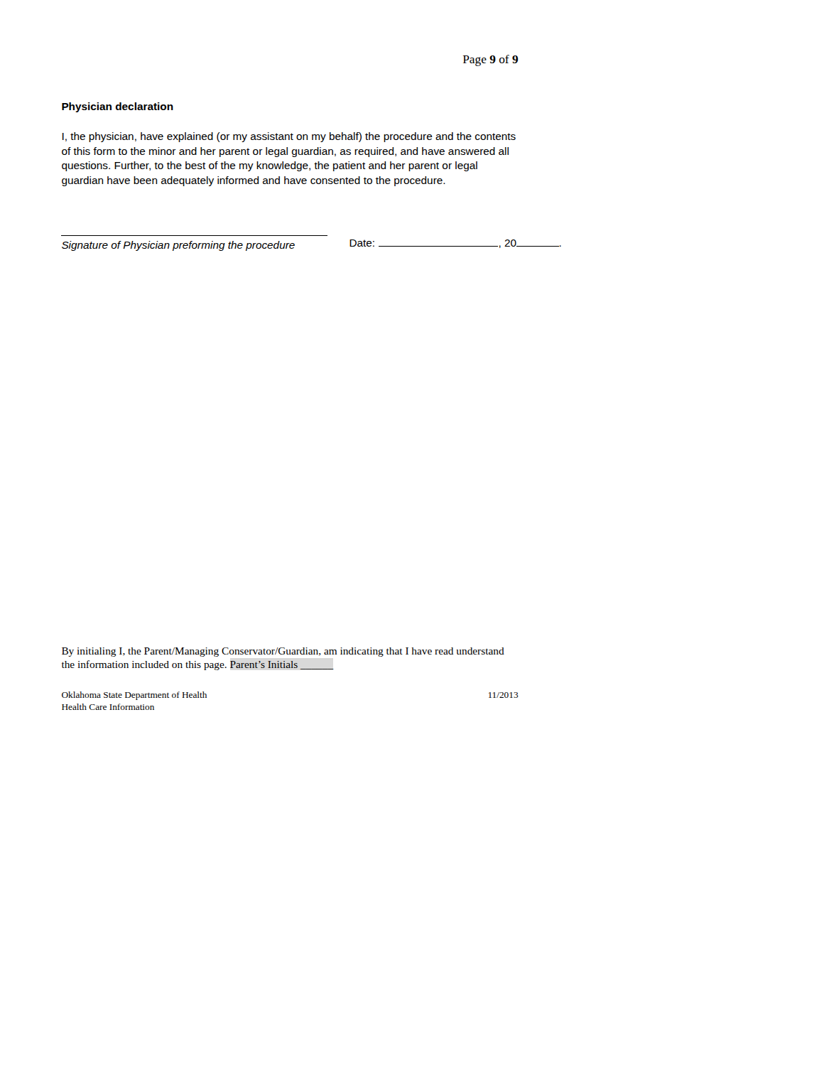Page 9 of 9
Physician declaration
I, the physician, have explained (or my assistant on my behalf) the procedure and the contents of this form to the minor and her parent or legal guardian, as required, and have answered all questions. Further, to the best of the my knowledge, the patient and her parent or legal guardian have been adequately informed and have consented to the procedure.
Signature of Physician preforming the procedure
Date: , 20 .
By initialing I, the Parent/Managing Conservator/Guardian, am indicating that I have read understand the information included on this page. Parent’s Initials ______
Oklahoma State Department of Health
Health Care Information
11/2013